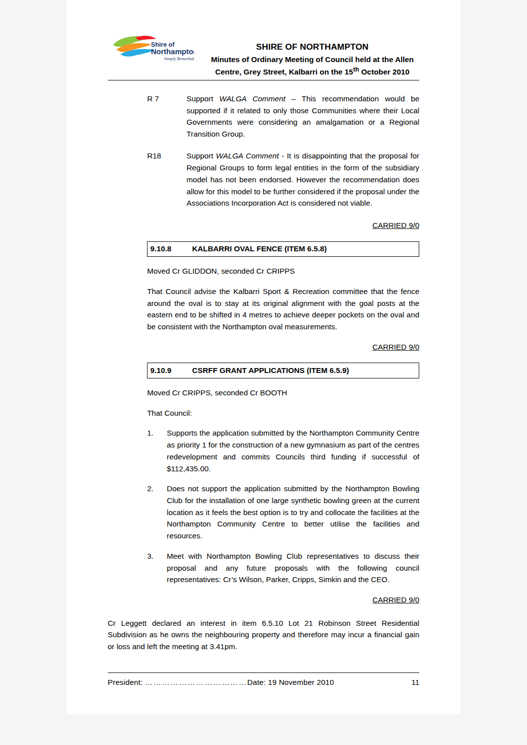Shire of Northampton Simply Remarkable
SHIRE OF NORTHAMPTON
Minutes of Ordinary Meeting of Council held at the Allen Centre, Grey Street, Kalbarri on the 15th October 2010
R 7
Support WALGA Comment – This recommendation would be supported if it related to only those Communities where their Local Governments were considering an amalgamation or a Regional Transition Group.
R18
Support WALGA Comment - It is disappointing that the proposal for Regional Groups to form legal entities in the form of the subsidiary model has not been endorsed. However the recommendation does allow for this model to be further considered if the proposal under the Associations Incorporation Act is considered not viable.
CARRIED 9/0
9.10.8 KALBARRI OVAL FENCE (ITEM 6.5.8)
Moved Cr GLIDDON, seconded Cr CRIPPS
That Council advise the Kalbarri Sport & Recreation committee that the fence around the oval is to stay at its original alignment with the goal posts at the eastern end to be shifted in 4 metres to achieve deeper pockets on the oval and be consistent with the Northampton oval measurements.
CARRIED 9/0
9.10.9 CSRFF GRANT APPLICATIONS (ITEM 6.5.9)
Moved Cr CRIPPS, seconded Cr BOOTH
That Council:
Supports the application submitted by the Northampton Community Centre as priority 1 for the construction of a new gymnasium as part of the centres redevelopment and commits Councils third funding if successful of $112,435.00.
Does not support the application submitted by the Northampton Bowling Club for the installation of one large synthetic bowling green at the current location as it feels the best option is to try and collocate the facilities at the Northampton Community Centre to better utilise the facilities and resources.
Meet with Northampton Bowling Club representatives to discuss their proposal and any future proposals with the following council representatives: Cr’s Wilson, Parker, Cripps, Simkin and the CEO.
CARRIED 9/0
Cr Leggett declared an interest in item 6.5.10 Lot 21 Robinson Street Residential Subdivision as he owns the neighbouring property and therefore may incur a financial gain or loss and left the meeting at 3.41pm.
President: ………………………………Date: 19 November 2010
11